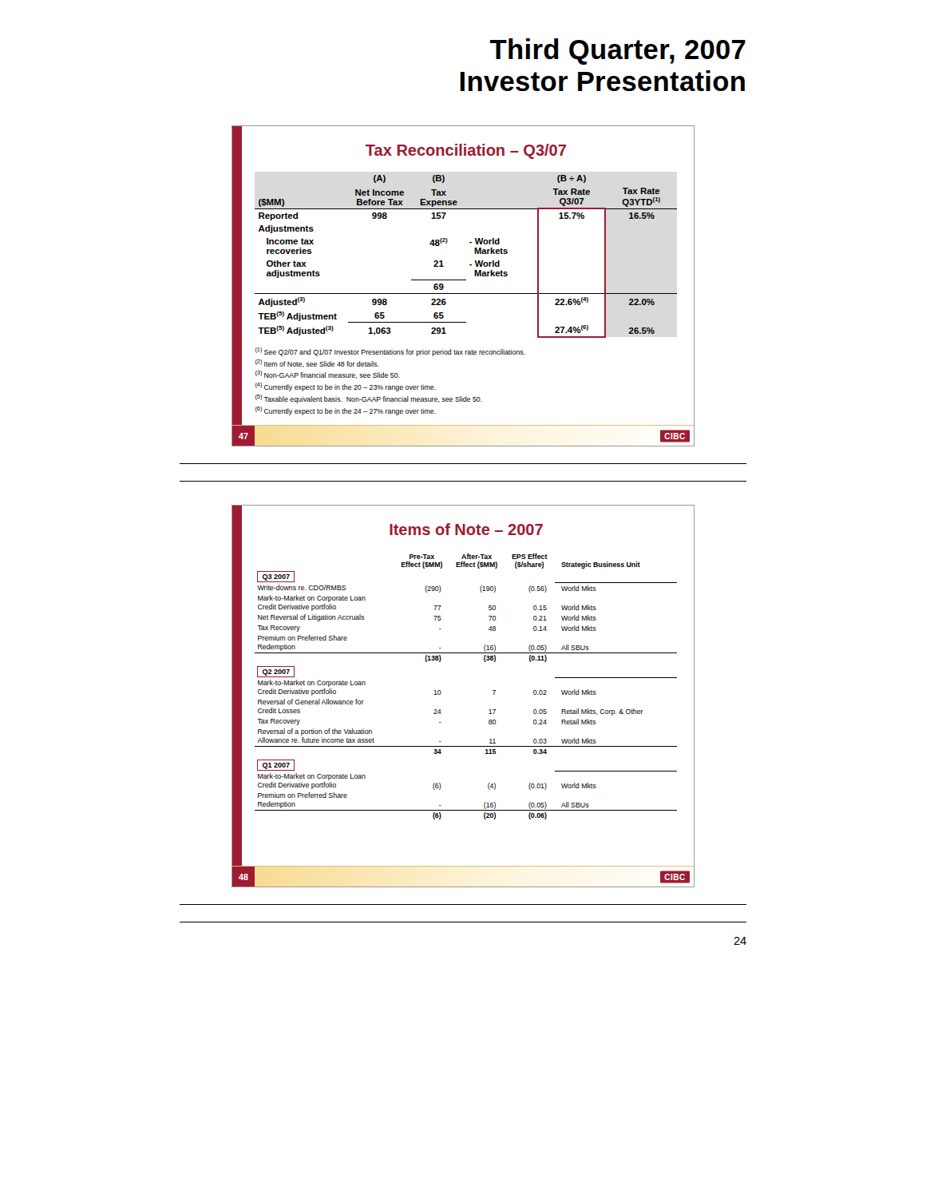Third Quarter, 2007
Investor Presentation
Tax Reconciliation – Q3/07
| | (A) | (B) | | (B ÷ A) | |
| ($MM) | Net Income Before Tax | Tax Expense | | Tax Rate Q3/07 | Tax Rate Q3YTD (1) |
| Reported | 998 | 157 | | 15.7% | 16.5% |
| Adjustments | | | | | |
| Income tax recoveries | | 48 (2) | - World Markets | | |
| Other tax adjustments | | 21 | - World Markets | | |
| | | 69 | | | |
| Adjusted (3) | 998 | 226 | | 22.6% (4) | 22.0% |
| TEB (5) Adjustment | 65 | 65 | | | |
| TEB (5) Adjusted (3) | 1,063 | 291 | | 27.4% (6) | 26.5% |
(1) See Q2/07 and Q1/07 Investor Presentations for prior period tax rate reconciliations.
(2) Item of Note, see Slide 48 for details.
(3) Non-GAAP financial measure, see Slide 50.
(4) Currently expect to be in the 20 – 23% range over time.
(5) Taxable equivalent basis. Non-GAAP financial measure, see Slide 50.
(6) Currently expect to be in the 24 – 27% range over time.
47
CIBC
Items of Note – 2007
| | Pre-Tax Effect ($MM) | After-Tax Effect ($MM) | EPS Effect ($/share) | Strategic Business Unit |
| Q3 2007 | | | | |
| Write-downs re. CDO/RMBS | (290) | (190) | (0.56) | World Mkts |
| Mark-to-Market on Corporate Loan Credit Derivative portfolio | 77 | 50 | 0.15 | World Mkts |
| Net Reversal of Litigation Accruals | 75 | 70 | 0.21 | World Mkts |
| Tax Recovery | - | 48 | 0.14 | World Mkts |
| Premium on Preferred Share Redemption | - | (16) | (0.05) | All SBUs |
| | (138) | (38) | (0.11) | |
| Q2 2007 | | | | |
| Mark-to-Market on Corporate Loan Credit Derivative portfolio | 10 | 7 | 0.02 | World Mkts |
| Reversal of General Allowance for Credit Losses | 24 | 17 | 0.05 | Retail Mkts, Corp. & Other |
| Tax Recovery | - | 80 | 0.24 | Retail Mkts |
| Reversal of a portion of the Valuation Allowance re. future income tax asset | - | 11 | 0.03 | World Mkts |
| | 34 | 115 | 0.34 | |
| Q1 2007 | | | | |
| Mark-to-Market on Corporate Loan Credit Derivative portfolio | (6) | (4) | (0.01) | World Mkts |
| Premium on Preferred Share Redemption | - | (16) | (0.05) | All SBUs |
| | (6) | (20) | (0.06) | |
48
CIBC
24